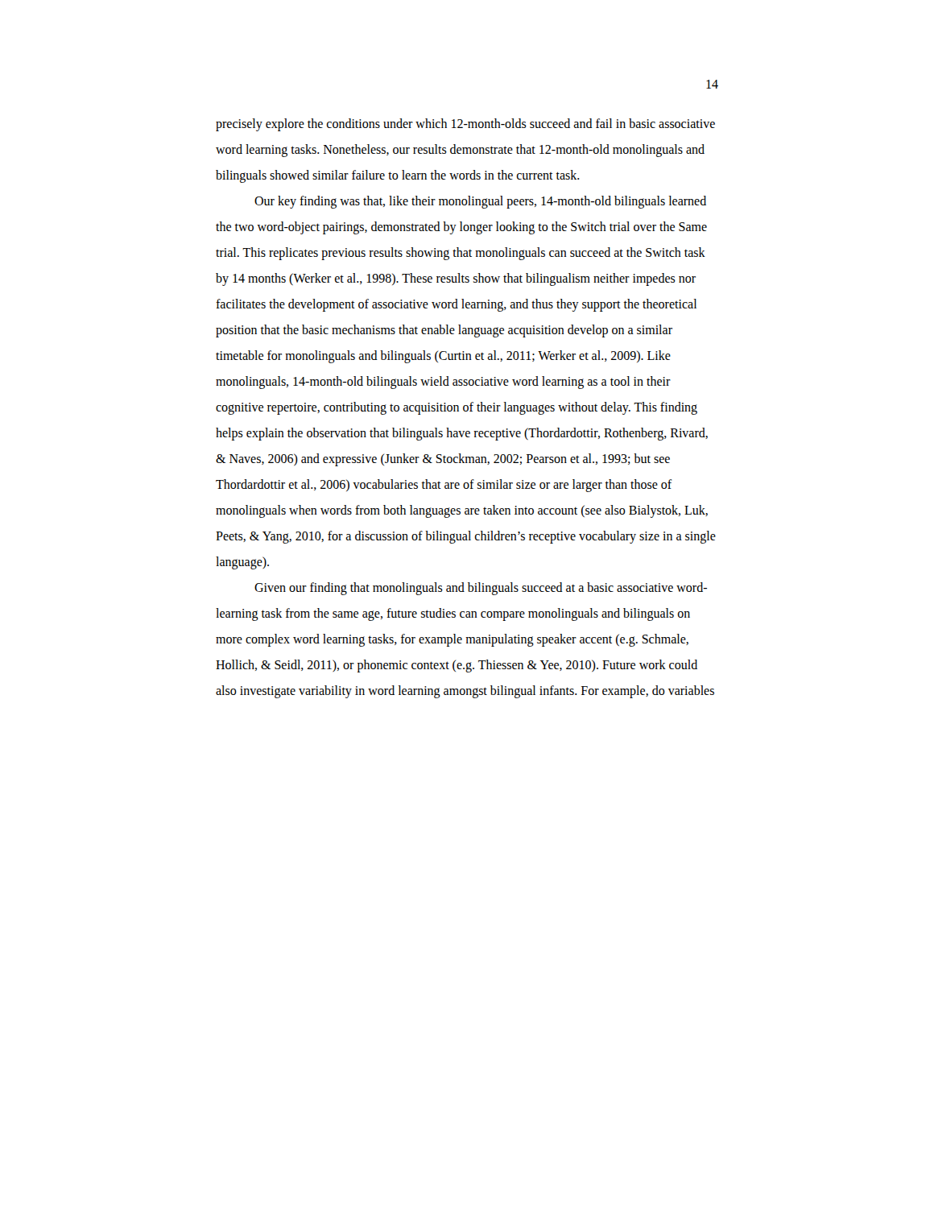14
precisely explore the conditions under which 12-month-olds succeed and fail in basic associative word learning tasks. Nonetheless, our results demonstrate that 12-month-old monolinguals and bilinguals showed similar failure to learn the words in the current task.
Our key finding was that, like their monolingual peers, 14-month-old bilinguals learned the two word-object pairings, demonstrated by longer looking to the Switch trial over the Same trial. This replicates previous results showing that monolinguals can succeed at the Switch task by 14 months (Werker et al., 1998). These results show that bilingualism neither impedes nor facilitates the development of associative word learning, and thus they support the theoretical position that the basic mechanisms that enable language acquisition develop on a similar timetable for monolinguals and bilinguals (Curtin et al., 2011; Werker et al., 2009). Like monolinguals, 14-month-old bilinguals wield associative word learning as a tool in their cognitive repertoire, contributing to acquisition of their languages without delay. This finding helps explain the observation that bilinguals have receptive (Thordardottir, Rothenberg, Rivard, & Naves, 2006) and expressive (Junker & Stockman, 2002; Pearson et al., 1993; but see Thordardottir et al., 2006) vocabularies that are of similar size or are larger than those of monolinguals when words from both languages are taken into account (see also Bialystok, Luk, Peets, & Yang, 2010, for a discussion of bilingual children’s receptive vocabulary size in a single language).
Given our finding that monolinguals and bilinguals succeed at a basic associative word-learning task from the same age, future studies can compare monolinguals and bilinguals on more complex word learning tasks, for example manipulating speaker accent (e.g. Schmale, Hollich, & Seidl, 2011), or phonemic context (e.g. Thiessen & Yee, 2010). Future work could also investigate variability in word learning amongst bilingual infants. For example, do variables